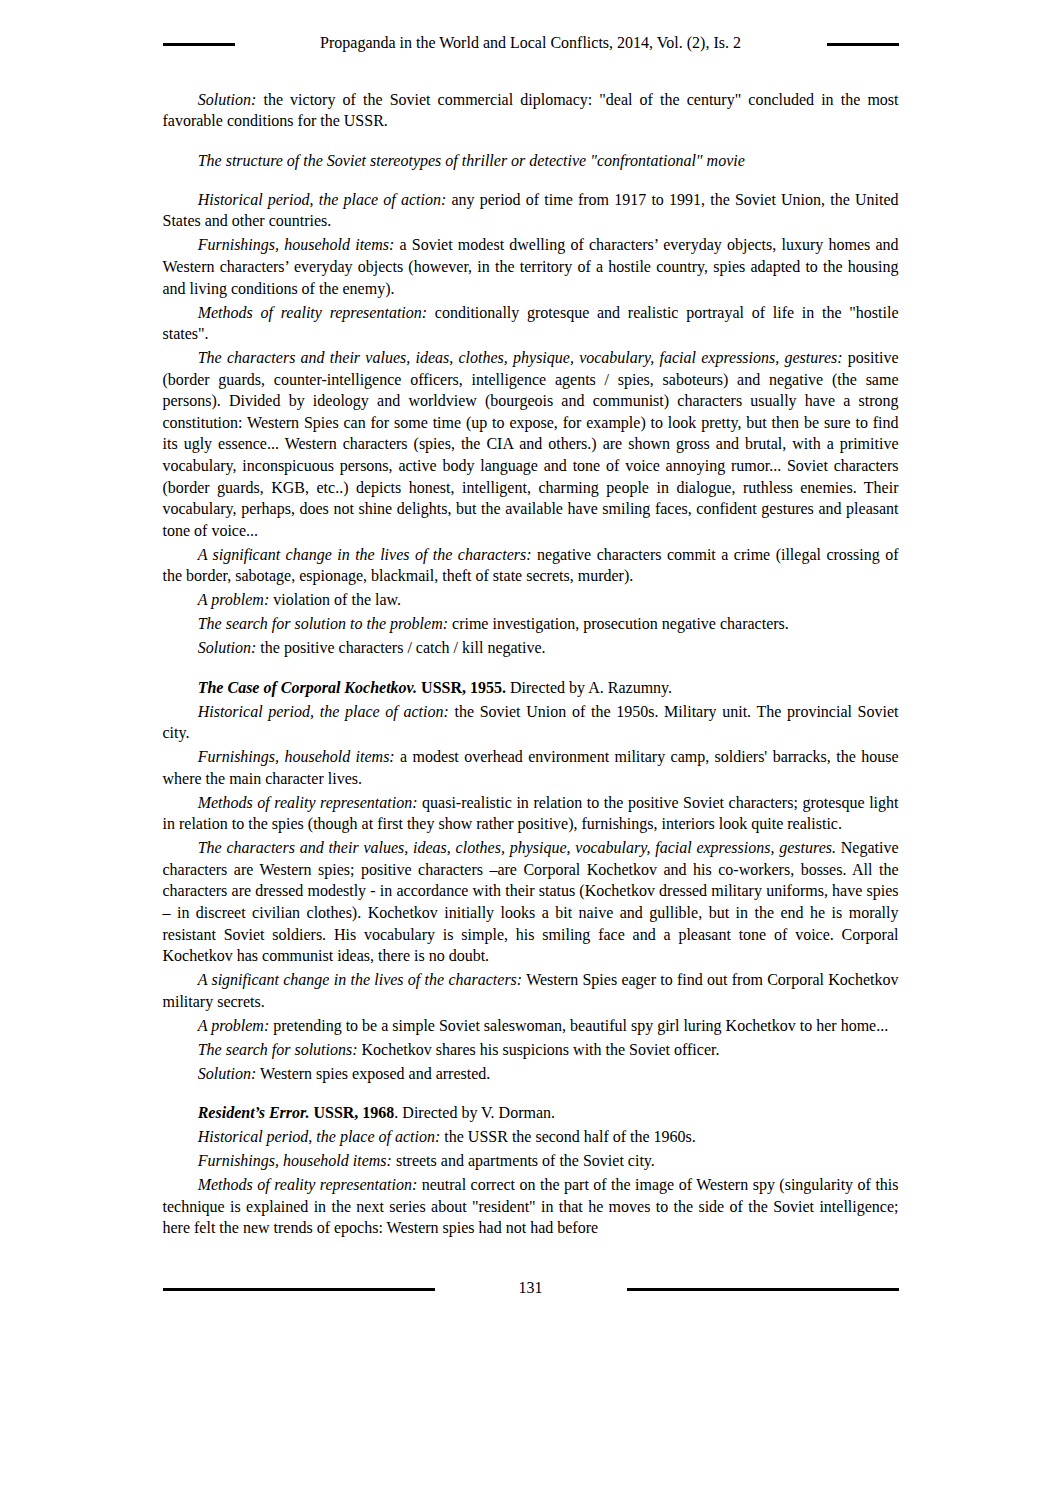Propaganda in the World and Local Conflicts, 2014, Vol. (2), Is. 2
Solution: the victory of the Soviet commercial diplomacy: "deal of the century" concluded in the most favorable conditions for the USSR.
The structure of the Soviet stereotypes of thriller or detective "confrontational" movie
Historical period, the place of action: any period of time from 1917 to 1991, the Soviet Union, the United States and other countries.
Furnishings, household items: a Soviet modest dwelling of characters’ everyday objects, luxury homes and Western characters’ everyday objects (however, in the territory of a hostile country, spies adapted to the housing and living conditions of the enemy).
Methods of reality representation: conditionally grotesque and realistic portrayal of life in the "hostile states".
The characters and their values, ideas, clothes, physique, vocabulary, facial expressions, gestures: positive (border guards, counter-intelligence officers, intelligence agents / spies, saboteurs) and negative (the same persons). Divided by ideology and worldview (bourgeois and communist) characters usually have a strong constitution: Western Spies can for some time (up to expose, for example) to look pretty, but then be sure to find its ugly essence... Western characters (spies, the CIA and others.) are shown gross and brutal, with a primitive vocabulary, inconspicuous persons, active body language and tone of voice annoying rumor... Soviet characters (border guards, KGB, etc..) depicts honest, intelligent, charming people in dialogue, ruthless enemies. Their vocabulary, perhaps, does not shine delights, but the available have smiling faces, confident gestures and pleasant tone of voice...
A significant change in the lives of the characters: negative characters commit a crime (illegal crossing of the border, sabotage, espionage, blackmail, theft of state secrets, murder).
A problem: violation of the law.
The search for solution to the problem: crime investigation, prosecution negative characters.
Solution: the positive characters / catch / kill negative.
The Case of Corporal Kochetkov. USSR, 1955. Directed by A. Razumny.
Historical period, the place of action: the Soviet Union of the 1950s. Military unit. The provincial Soviet city.
Furnishings, household items: a modest overhead environment military camp, soldiers' barracks, the house where the main character lives.
Methods of reality representation: quasi-realistic in relation to the positive Soviet characters; grotesque light in relation to the spies (though at first they show rather positive), furnishings, interiors look quite realistic.
The characters and their values, ideas, clothes, physique, vocabulary, facial expressions, gestures. Negative characters are Western spies; positive characters –are Corporal Kochetkov and his co-workers, bosses. All the characters are dressed modestly - in accordance with their status (Kochetkov dressed military uniforms, have spies – in discreet civilian clothes). Kochetkov initially looks a bit naive and gullible, but in the end he is morally resistant Soviet soldiers. His vocabulary is simple, his smiling face and a pleasant tone of voice. Corporal Kochetkov has communist ideas, there is no doubt.
A significant change in the lives of the characters: Western Spies eager to find out from Corporal Kochetkov military secrets.
A problem: pretending to be a simple Soviet saleswoman, beautiful spy girl luring Kochetkov to her home...
The search for solutions: Kochetkov shares his suspicions with the Soviet officer.
Solution: Western spies exposed and arrested.
Resident’s Error. USSR, 1968. Directed by V. Dorman.
Historical period, the place of action: the USSR the second half of the 1960s.
Furnishings, household items: streets and apartments of the Soviet city.
Methods of reality representation: neutral correct on the part of the image of Western spy (singularity of this technique is explained in the next series about "resident" in that he moves to the side of the Soviet intelligence; here felt the new trends of epochs: Western spies had not had before
131